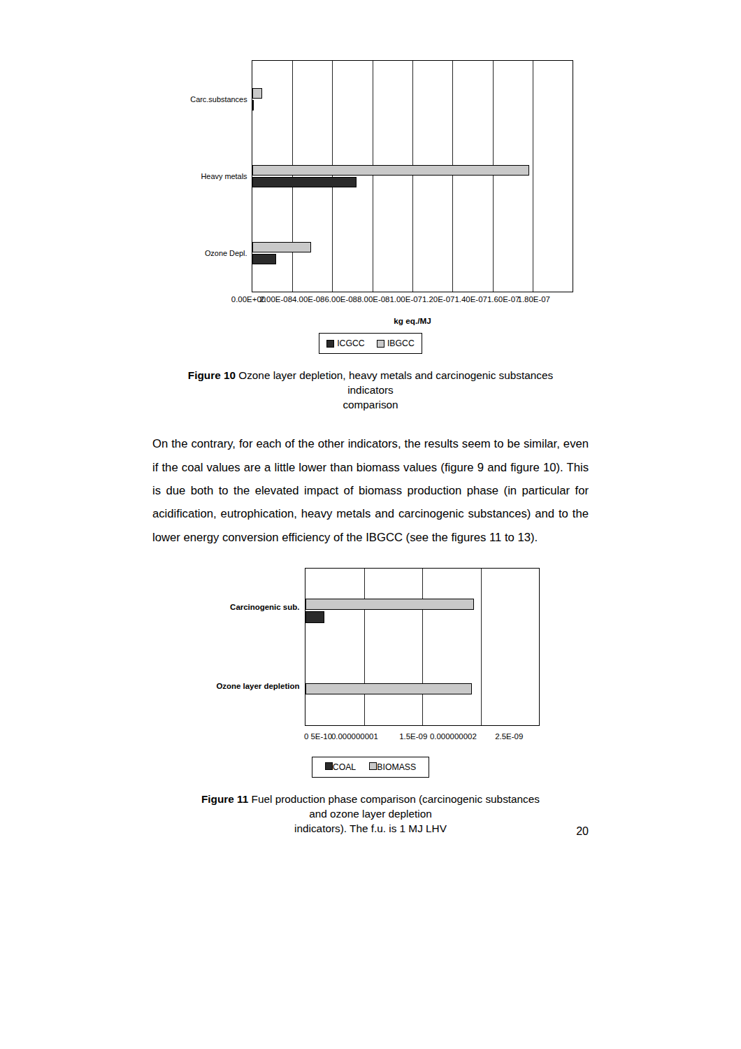Carc.substances Heavy metals Ozone Depl.
0.00E+00 2.00E-08 4.00E-08 6.00E-08 8.00E-08 1.00E-07 1.20E-07 1.40E-07 1.60E-07 1.80E-07
kg eq./MJ
ICGCC IBGCC
Figure 10 Ozone layer depletion, heavy metals and carcinogenic substances indicators
comparison
On the contrary, for each of the other indicators, the results seem to be similar, even if the coal values are a little lower than biomass values (figure 9 and figure 10). This is due both to the elevated impact of biomass production phase (in particular for acidification, eutrophication, heavy metals and carcinogenic substances) and to the lower energy conversion efficiency of the IBGCC (see the figures 11 to 13).
Carcinogenic sub. Ozone layer depletion
0 5E-10 0.000000001 1.5E-09 0.000000002 2.5E-09
COAL BIOMASS
Figure 11 Fuel production phase comparison (carcinogenic substances and ozone layer depletion
indicators). The f.u. is 1 MJ LHV
20